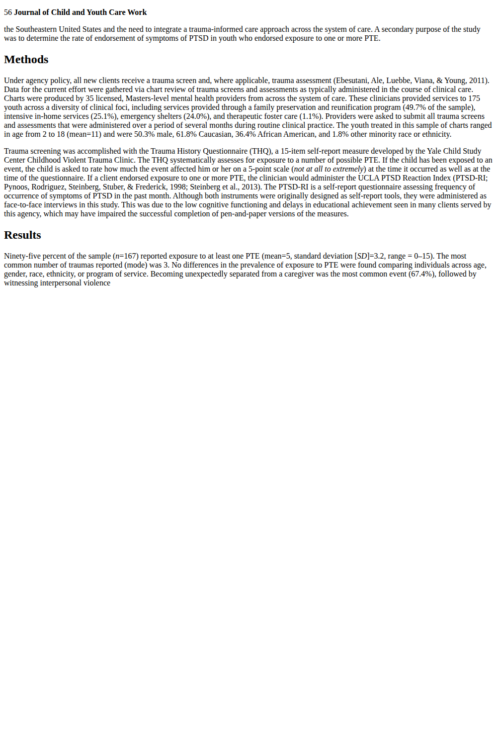56 Journal of Child and Youth Care Work
the Southeastern United States and the need to integrate a trauma-informed care approach across the system of care. A secondary purpose of the study was to determine the rate of endorsement of symptoms of PTSD in youth who endorsed exposure to one or more PTE.
Methods
Under agency policy, all new clients receive a trauma screen and, where applicable, trauma assessment (Ebesutani, Ale, Luebbe, Viana, & Young, 2011). Data for the current effort were gathered via chart review of trauma screens and assessments as typically administered in the course of clinical care. Charts were produced by 35 licensed, Masters-level mental health providers from across the system of care. These clinicians provided services to 175 youth across a diversity of clinical foci, including services provided through a family preservation and reunification program (49.7% of the sample), intensive in-home services (25.1%), emergency shelters (24.0%), and therapeutic foster care (1.1%). Providers were asked to submit all trauma screens and assessments that were administered over a period of several months during routine clinical practice. The youth treated in this sample of charts ranged in age from 2 to 18 (mean=11) and were 50.3% male, 61.8% Caucasian, 36.4% African American, and 1.8% other minority race or ethnicity.
Trauma screening was accomplished with the Trauma History Questionnaire (THQ), a 15-item self-report measure developed by the Yale Child Study Center Childhood Violent Trauma Clinic. The THQ systematically assesses for exposure to a number of possible PTE. If the child has been exposed to an event, the child is asked to rate how much the event affected him or her on a 5-point scale (not at all to extremely) at the time it occurred as well as at the time of the questionnaire. If a client endorsed exposure to one or more PTE, the clinician would administer the UCLA PTSD Reaction Index (PTSD-RI; Pynoos, Rodriguez, Steinberg, Stuber, & Frederick, 1998; Steinberg et al., 2013). The PTSD-RI is a self-report questionnaire assessing frequency of occurrence of symptoms of PTSD in the past month. Although both instruments were originally designed as self-report tools, they were administered as face-to-face interviews in this study. This was due to the low cognitive functioning and delays in educational achievement seen in many clients served by this agency, which may have impaired the successful completion of pen-and-paper versions of the measures.
Results
Ninety-five percent of the sample (n=167) reported exposure to at least one PTE (mean=5, standard deviation [SD]=3.2, range = 0–15). The most common number of traumas reported (mode) was 3. No differences in the prevalence of exposure to PTE were found comparing individuals across age, gender, race, ethnicity, or program of service. Becoming unexpectedly separated from a caregiver was the most common event (67.4%), followed by witnessing interpersonal violence